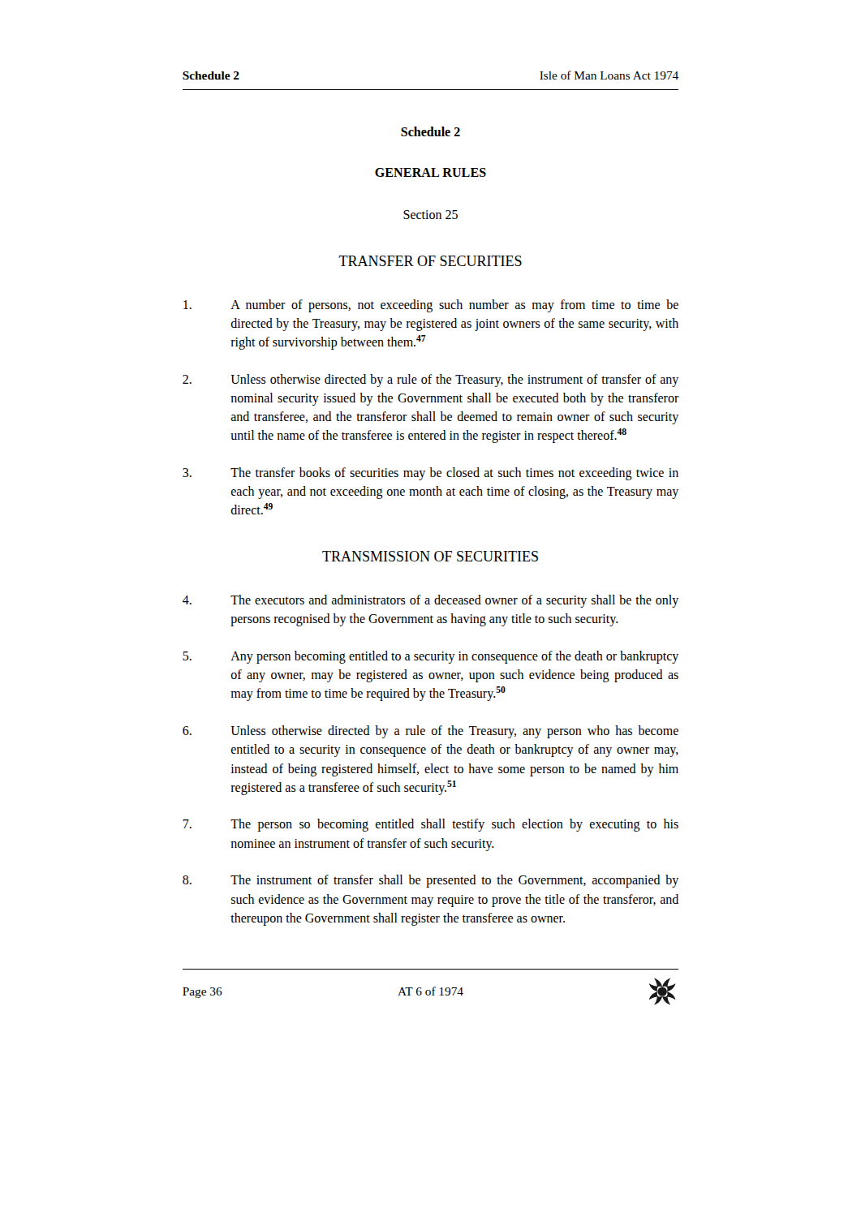Schedule 2 Isle of Man Loans Act 1974
Schedule 2
GENERAL RULES
Section 25
TRANSFER OF SECURITIES
1. A number of persons, not exceeding such number as may from time to time be directed by the Treasury, may be registered as joint owners of the same security, with right of survivorship between them.47
2. Unless otherwise directed by a rule of the Treasury, the instrument of transfer of any nominal security issued by the Government shall be executed both by the transferor and transferee, and the transferor shall be deemed to remain owner of such security until the name of the transferee is entered in the register in respect thereof.48
3. The transfer books of securities may be closed at such times not exceeding twice in each year, and not exceeding one month at each time of closing, as the Treasury may direct.49
TRANSMISSION OF SECURITIES
4. The executors and administrators of a deceased owner of a security shall be the only persons recognised by the Government as having any title to such security.
5. Any person becoming entitled to a security in consequence of the death or bankruptcy of any owner, may be registered as owner, upon such evidence being produced as may from time to time be required by the Treasury.50
6. Unless otherwise directed by a rule of the Treasury, any person who has become entitled to a security in consequence of the death or bankruptcy of any owner may, instead of being registered himself, elect to have some person to be named by him registered as a transferee of such security.51
7. The person so becoming entitled shall testify such election by executing to his nominee an instrument of transfer of such security.
8. The instrument of transfer shall be presented to the Government, accompanied by such evidence as the Government may require to prove the title of the transferor, and thereupon the Government shall register the transferee as owner.
Page 36 AT 6 of 1974